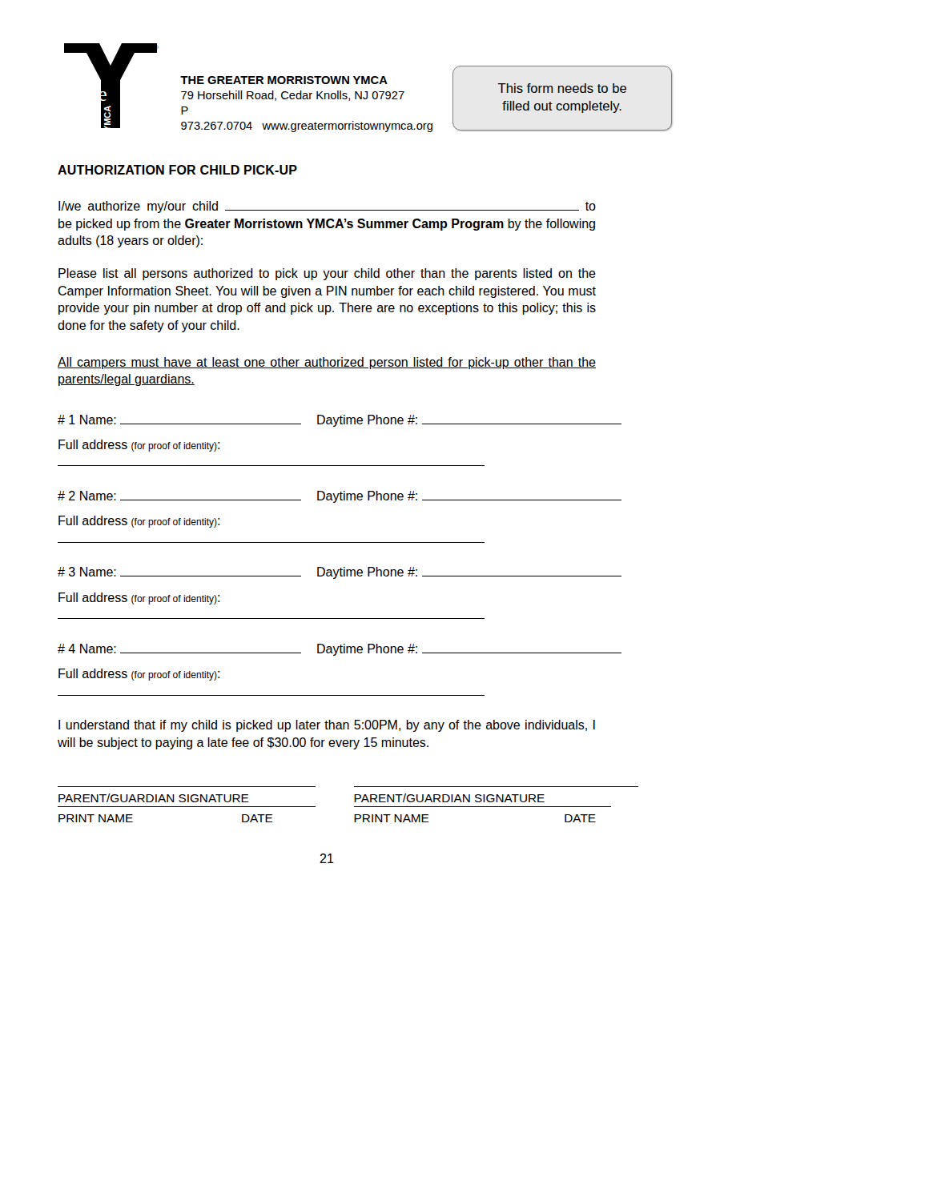YMCA the ®
THE GREATER MORRISTOWN YMCA
79 Horsehill Road, Cedar Knolls, NJ 07927
P 973.267.0704 www.greatermorristownymca.org
This form needs to be
filled out completely.
AUTHORIZATION FOR CHILD PICK-UP
I/we authorize my/our child to be picked up from the Greater Morristown YMCA’s Summer Camp Program by the following adults (18 years or older):
Please list all persons authorized to pick up your child other than the parents listed on the Camper Information Sheet. You will be given a PIN number for each child registered. You must provide your pin number at drop off and pick up. There are no exceptions to this policy; this is done for the safety of your child.
All campers must have at least one other authorized person listed for pick-up other than the parents/legal guardians.
# 1 Name: Daytime Phone #:
Full address (for proof of identity):
# 2 Name: Daytime Phone #:
Full address (for proof of identity):
# 3 Name: Daytime Phone #:
Full address (for proof of identity):
# 4 Name: Daytime Phone #:
Full address (for proof of identity):
I understand that if my child is picked up later than 5:00PM, by any of the above individuals, I will be subject to paying a late fee of $30.00 for every 15 minutes.
| PARENT/GUARDIAN SIGNATURE | PARENT/GUARDIAN SIGNATURE |
| PRINT NAME DATE | PRINT NAME DATE |
21